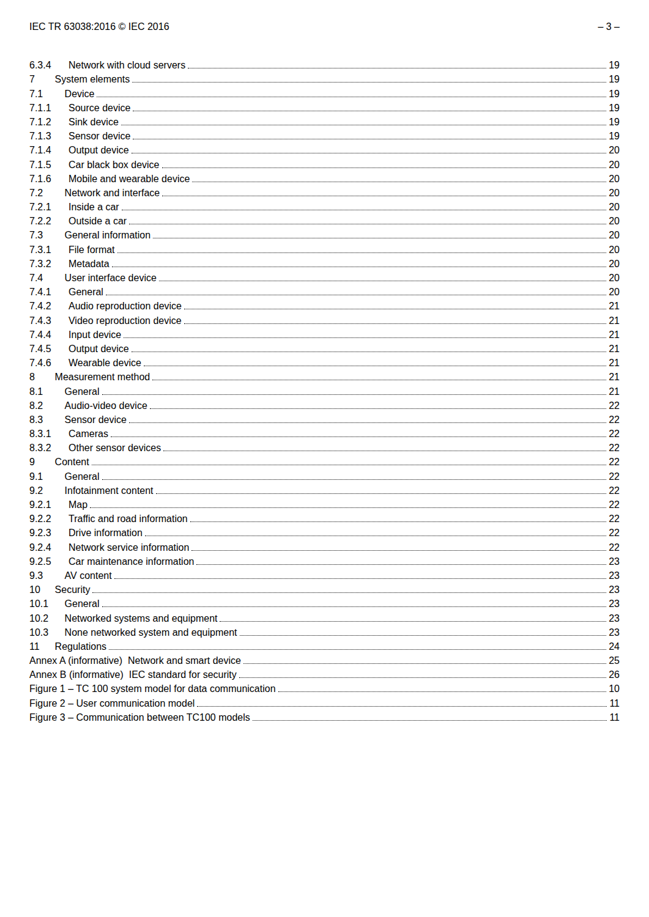IEC TR 63038:2016 © IEC 2016
– 3 –
6.3.4 Network with cloud servers 19
7 System elements 19
7.1 Device 19
7.1.1 Source device 19
7.1.2 Sink device 19
7.1.3 Sensor device 19
7.1.4 Output device 20
7.1.5 Car black box device 20
7.1.6 Mobile and wearable device 20
7.2 Network and interface 20
7.2.1 Inside a car 20
7.2.2 Outside a car 20
7.3 General information 20
7.3.1 File format 20
7.3.2 Metadata 20
7.4 User interface device 20
7.4.1 General 20
7.4.2 Audio reproduction device 21
7.4.3 Video reproduction device 21
7.4.4 Input device 21
7.4.5 Output device 21
7.4.6 Wearable device 21
8 Measurement method 21
8.1 General 21
8.2 Audio-video device 22
8.3 Sensor device 22
8.3.1 Cameras 22
8.3.2 Other sensor devices 22
9 Content 22
9.1 General 22
9.2 Infotainment content 22
9.2.1 Map 22
9.2.2 Traffic and road information 22
9.2.3 Drive information 22
9.2.4 Network service information 22
9.2.5 Car maintenance information 23
9.3 AV content 23
10 Security 23
10.1 General 23
10.2 Networked systems and equipment 23
10.3 None networked system and equipment 23
11 Regulations 24
Annex A (informative) Network and smart device 25
Annex B (informative) IEC standard for security 26
Figure 1 – TC 100 system model for data communication 10
Figure 2 – User communication model 11
Figure 3 – Communication between TC100 models 11